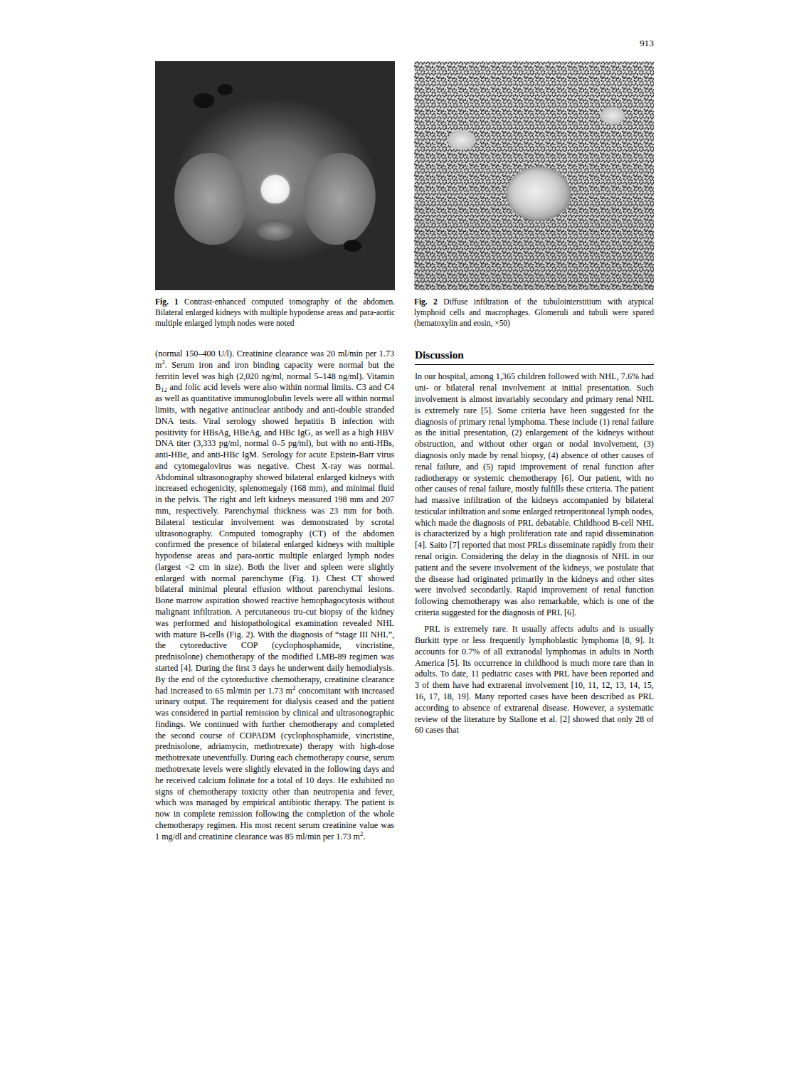913
Fig. 1 Contrast-enhanced computed tomography of the abdomen. Bilateral enlarged kidneys with multiple hypodense areas and para-aortic multiple enlarged lymph nodes were noted
Fig. 2 Diffuse infiltration of the tubulointerstitium with atypical lymphoid cells and macrophages. Glomeruli and tubuli were spared (hematoxylin and eosin, ×50)
(normal 150–400 U/l). Creatinine clearance was 20 ml/min per 1.73 m2. Serum iron and iron binding capacity were normal but the ferritin level was high (2,020 ng/ml, normal 5–148 ng/ml). Vitamin B12 and folic acid levels were also within normal limits. C3 and C4 as well as quantitative immunoglobulin levels were all within normal limits, with negative antinuclear antibody and anti-double stranded DNA tests. Viral serology showed hepatitis B infection with positivity for HBsAg, HBeAg, and HBc IgG, as well as a high HBV DNA titer (3,333 pg/ml, normal 0–5 pg/ml), but with no anti-HBs, anti-HBe, and anti-HBc IgM. Serology for acute Epstein-Barr virus and cytomegalovirus was negative. Chest X-ray was normal. Abdominal ultrasonography showed bilateral enlarged kidneys with increased echogenicity, splenomegaly (168 mm), and minimal fluid in the pelvis. The right and left kidneys measured 198 mm and 207 mm, respectively. Parenchymal thickness was 23 mm for both. Bilateral testicular involvement was demonstrated by scrotal ultrasonography. Computed tomography (CT) of the abdomen confirmed the presence of bilateral enlarged kidneys with multiple hypodense areas and para-aortic multiple enlarged lymph nodes (largest <2 cm in size). Both the liver and spleen were slightly enlarged with normal parenchyme (Fig. 1). Chest CT showed bilateral minimal pleural effusion without parenchymal lesions. Bone marrow aspiration showed reactive hemophagocytosis without malignant infiltration. A percutaneous tru-cut biopsy of the kidney was performed and histopathological examination revealed NHL with mature B-cells (Fig. 2). With the diagnosis of “stage III NHL”, the cytoreductive COP (cyclophosphamide, vincristine, prednisolone) chemotherapy of the modified LMB-89 regimen was started [4]. During the first 3 days he underwent daily hemodialysis. By the end of the cytoreductive chemotherapy, creatinine clearance had increased to 65 ml/min per 1.73 m2 concomitant with increased urinary output. The requirement for dialysis ceased and the patient was considered in partial remission by clinical and ultrasonographic findings. We continued with further chemotherapy and completed the second course of COPADM (cyclophosphamide, vincristine, prednisolone, adriamycin, methotrexate) therapy with high-dose methotrexate uneventfully. During each chemotherapy course, serum methotrexate levels were slightly elevated in the following days and he received calcium folinate for a total of 10 days. He exhibited no signs of chemotherapy toxicity other than neutropenia and fever, which was managed by empirical antibiotic therapy. The patient is now in complete remission following the completion of the whole chemotherapy regimen. His most recent serum creatinine value was 1 mg/dl and creatinine clearance was 85 ml/min per 1.73 m2.
Discussion
In our hospital, among 1,365 children followed with NHL, 7.6% had uni- or bilateral renal involvement at initial presentation. Such involvement is almost invariably secondary and primary renal NHL is extremely rare [5]. Some criteria have been suggested for the diagnosis of primary renal lymphoma. These include (1) renal failure as the initial presentation, (2) enlargement of the kidneys without obstruction, and without other organ or nodal involvement, (3) diagnosis only made by renal biopsy, (4) absence of other causes of renal failure, and (5) rapid improvement of renal function after radiotherapy or systemic chemotherapy [6]. Our patient, with no other causes of renal failure, mostly fulfills these criteria. The patient had massive infiltration of the kidneys accompanied by bilateral testicular infiltration and some enlarged retroperitoneal lymph nodes, which made the diagnosis of PRL debatable. Childhood B-cell NHL is characterized by a high proliferation rate and rapid dissemination [4]. Saito [7] reported that most PRLs disseminate rapidly from their renal origin. Considering the delay in the diagnosis of NHL in our patient and the severe involvement of the kidneys, we postulate that the disease had originated primarily in the kidneys and other sites were involved secondarily. Rapid improvement of renal function following chemotherapy was also remarkable, which is one of the criteria suggested for the diagnosis of PRL [6].
PRL is extremely rare. It usually affects adults and is usually Burkitt type or less frequently lymphoblastic lymphoma [8, 9]. It accounts for 0.7% of all extranodal lymphomas in adults in North America [5]. Its occurrence in childhood is much more rare than in adults. To date, 11 pediatric cases with PRL have been reported and 3 of them have had extrarenal involvement [10, 11, 12, 13, 14, 15, 16, 17, 18, 19]. Many reported cases have been described as PRL according to absence of extrarenal disease. However, a systematic review of the literature by Stallone et al. [2] showed that only 28 of 60 cases that